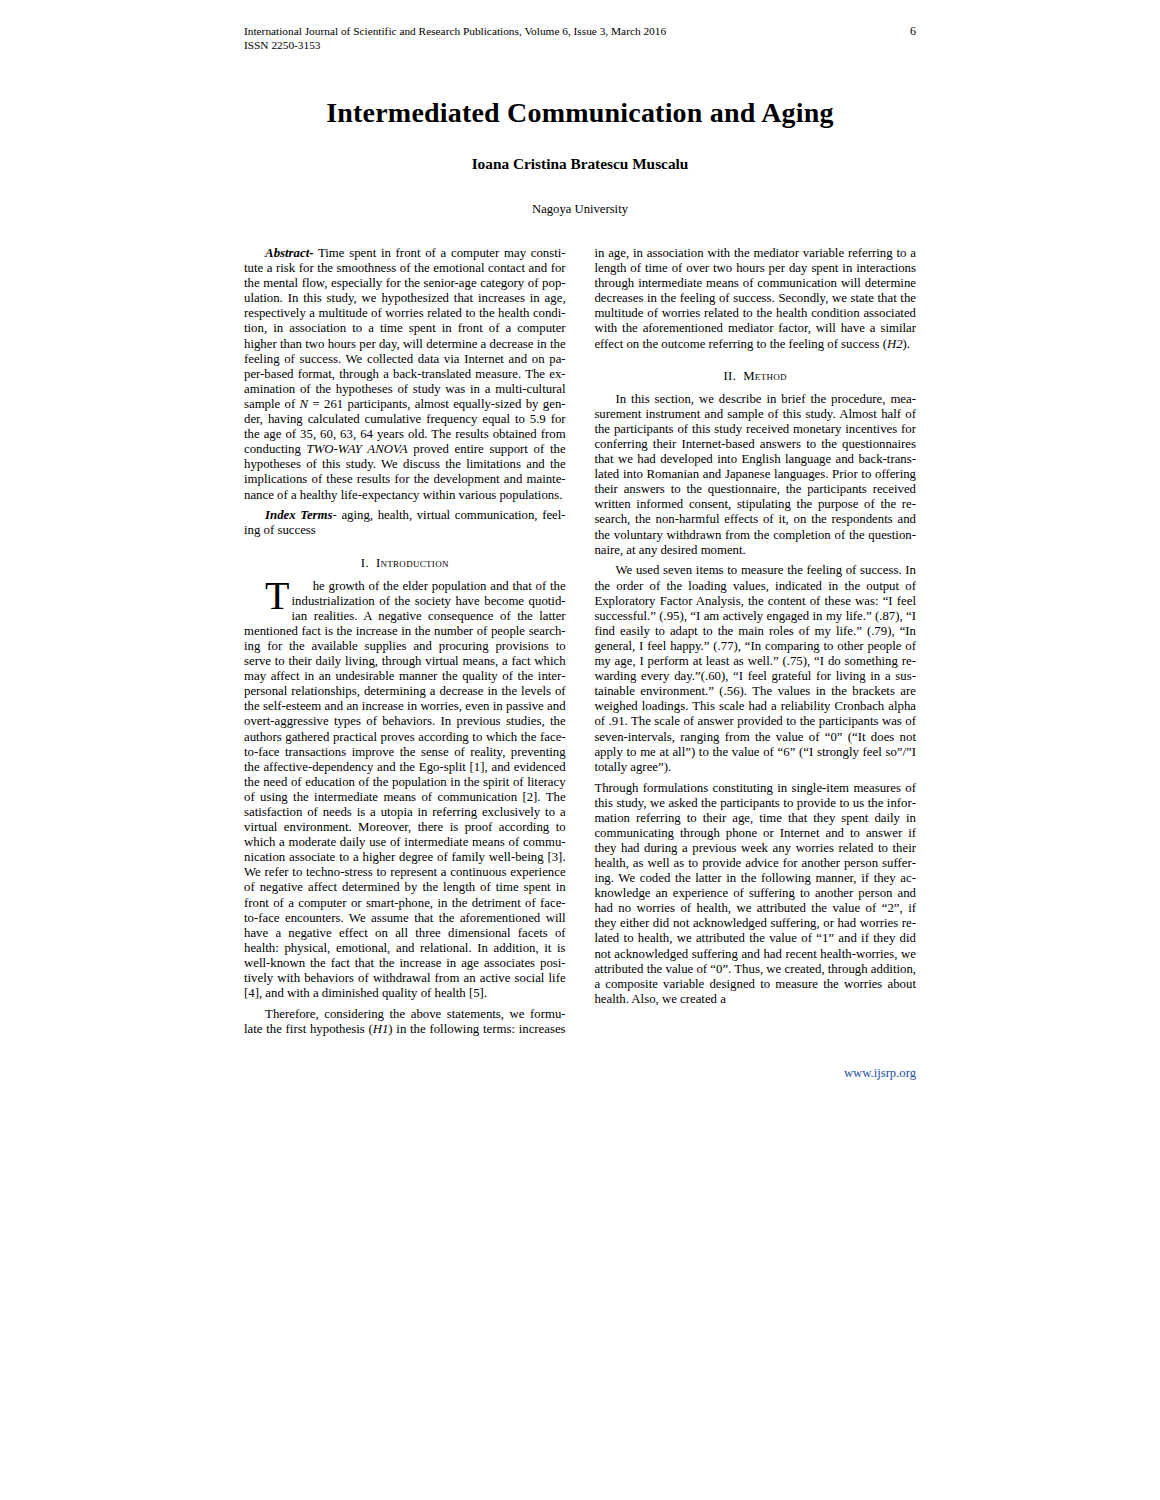International Journal of Scientific and Research Publications, Volume 6, Issue 3, March 2016
ISSN 2250-3153
6
Intermediated Communication and Aging
Ioana Cristina Bratescu Muscalu
Nagoya University
Abstract- Time spent in front of a computer may constitute a risk for the smoothness of the emotional contact and for the mental flow, especially for the senior-age category of population. In this study, we hypothesized that increases in age, respectively a multitude of worries related to the health condition, in association to a time spent in front of a computer higher than two hours per day, will determine a decrease in the feeling of success. We collected data via Internet and on paper-based format, through a back-translated measure. The examination of the hypotheses of study was in a multi-cultural sample of N = 261 participants, almost equally-sized by gender, having calculated cumulative frequency equal to 5.9 for the age of 35, 60, 63, 64 years old. The results obtained from conducting TWO-WAY ANOVA proved entire support of the hypotheses of this study. We discuss the limitations and the implications of these results for the development and maintenance of a healthy life-expectancy within various populations.
Index Terms- aging, health, virtual communication, feeling of success
I. Introduction
The growth of the elder population and that of the industrialization of the society have become quotidian realities. A negative consequence of the latter mentioned fact is the increase in the number of people searching for the available supplies and procuring provisions to serve to their daily living, through virtual means, a fact which may affect in an undesirable manner the quality of the interpersonal relationships, determining a decrease in the levels of the self-esteem and an increase in worries, even in passive and overt-aggressive types of behaviors. In previous studies, the authors gathered practical proves according to which the face-to-face transactions improve the sense of reality, preventing the affective-dependency and the Ego-split [1], and evidenced the need of education of the population in the spirit of literacy of using the intermediate means of communication [2]. The satisfaction of needs is a utopia in referring exclusively to a virtual environment. Moreover, there is proof according to which a moderate daily use of intermediate means of communication associate to a higher degree of family well-being [3]. We refer to techno-stress to represent a continuous experience of negative affect determined by the length of time spent in front of a computer or smart-phone, in the detriment of face-to-face encounters. We assume that the aforementioned will have a negative effect on all three dimensional facets of health: physical, emotional, and relational. In addition, it is well-known the fact that the increase in age associates positively with behaviors of withdrawal from an active social life [4], and with a diminished quality of health [5].
Therefore, considering the above statements, we formulate the first hypothesis (H1) in the following terms: increases in age, in association with the mediator variable referring to a length of time of over two hours per day spent in interactions through intermediate means of communication will determine decreases in the feeling of success. Secondly, we state that the multitude of worries related to the health condition associated with the aforementioned mediator factor, will have a similar effect on the outcome referring to the feeling of success (H2).
II. Method
In this section, we describe in brief the procedure, measurement instrument and sample of this study. Almost half of the participants of this study received monetary incentives for conferring their Internet-based answers to the questionnaires that we had developed into English language and back-translated into Romanian and Japanese languages. Prior to offering their answers to the questionnaire, the participants received written informed consent, stipulating the purpose of the research, the non-harmful effects of it, on the respondents and the voluntary withdrawn from the completion of the questionnaire, at any desired moment.
We used seven items to measure the feeling of success. In the order of the loading values, indicated in the output of Exploratory Factor Analysis, the content of these was: “I feel successful.” (.95), “I am actively engaged in my life.” (.87), “I find easily to adapt to the main roles of my life.” (.79), “In general, I feel happy.” (.77), “In comparing to other people of my age, I perform at least as well.” (.75), “I do something rewarding every day.”(.60), “I feel grateful for living in a sustainable environment.” (.56). The values in the brackets are weighed loadings. This scale had a reliability Cronbach alpha of .91. The scale of answer provided to the participants was of seven-intervals, ranging from the value of “0” (“It does not apply to me at all”) to the value of “6” (“I strongly feel so”/”I totally agree”).
Through formulations constituting in single-item measures of this study, we asked the participants to provide to us the information referring to their age, time that they spent daily in communicating through phone or Internet and to answer if they had during a previous week any worries related to their health, as well as to provide advice for another person suffering. We coded the latter in the following manner, if they acknowledge an experience of suffering to another person and had no worries of health, we attributed the value of “2”, if they either did not acknowledged suffering, or had worries related to health, we attributed the value of “1” and if they did not acknowledged suffering and had recent health-worries, we attributed the value of “0”. Thus, we created, through addition, a composite variable designed to measure the worries about health. Also, we created a
www.ijsrp.org